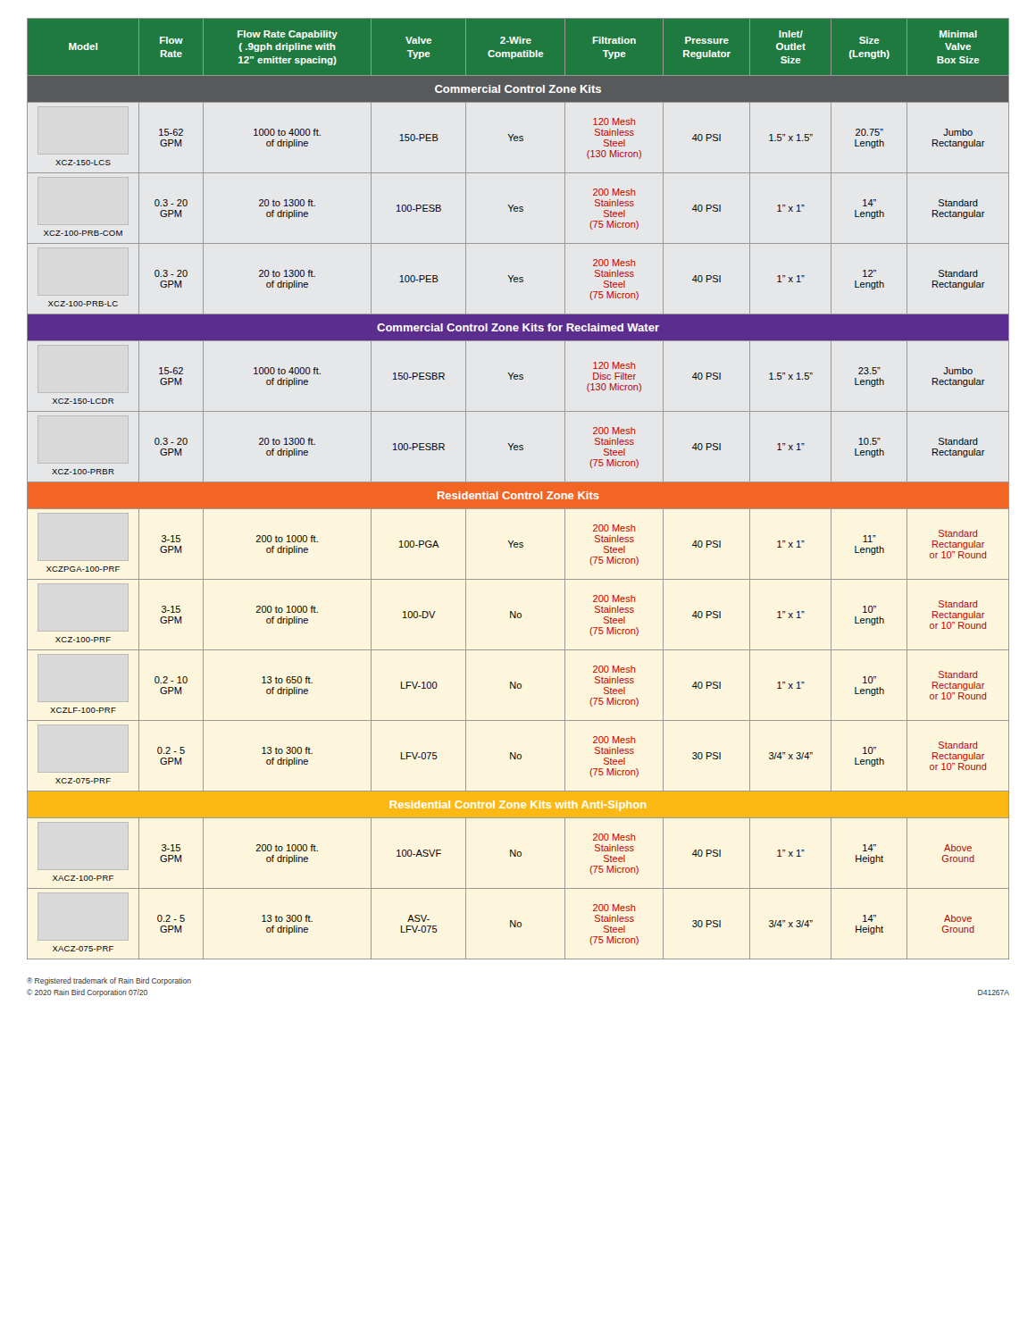| Model | Flow Rate | Flow Rate Capability ( .9gph dripline with 12” emitter spacing) | Valve Type | 2-Wire Compatible | Filtration Type | Pressure Regulator | Inlet/ Outlet Size | Size (Length) | Minimal Valve Box Size |
| --- | --- | --- | --- | --- | --- | --- | --- | --- | --- |
| Commercial Control Zone Kits |
| XCZ-150-LCS | 15-62 GPM | 1000 to 4000 ft. of dripline | 150-PEB | Yes | 120 Mesh Stainless Steel (130 Micron) | 40 PSI | 1.5” x 1.5” | 20.75” Length | Jumbo Rectangular |
| XCZ-100-PRB-COM | 0.3 - 20 GPM | 20 to 1300 ft. of dripline | 100-PESB | Yes | 200 Mesh Stainless Steel (75 Micron) | 40 PSI | 1” x 1” | 14” Length | Standard Rectangular |
| XCZ-100-PRB-LC | 0.3 - 20 GPM | 20 to 1300 ft. of dripline | 100-PEB | Yes | 200 Mesh Stainless Steel (75 Micron) | 40 PSI | 1” x 1” | 12” Length | Standard Rectangular |
| Commercial Control Zone Kits for Reclaimed Water |
| XCZ-150-LCDR | 15-62 GPM | 1000 to 4000 ft. of dripline | 150-PESBR | Yes | 120 Mesh Disc Filter (130 Micron) | 40 PSI | 1.5” x 1.5” | 23.5” Length | Jumbo Rectangular |
| XCZ-100-PRBR | 0.3 - 20 GPM | 20 to 1300 ft. of dripline | 100-PESBR | Yes | 200 Mesh Stainless Steel (75 Micron) | 40 PSI | 1” x 1” | 10.5” Length | Standard Rectangular |
| Residential Control Zone Kits |
| XCZPGA-100-PRF | 3-15 GPM | 200 to 1000 ft. of dripline | 100-PGA | Yes | 200 Mesh Stainless Steel (75 Micron) | 40 PSI | 1” x 1” | 11” Length | Standard Rectangular or 10” Round |
| XCZ-100-PRF | 3-15 GPM | 200 to 1000 ft. of dripline | 100-DV | No | 200 Mesh Stainless Steel (75 Micron) | 40 PSI | 1” x 1” | 10” Length | Standard Rectangular or 10” Round |
| XCZLF-100-PRF | 0.2 - 10 GPM | 13 to 650 ft. of dripline | LFV-100 | No | 200 Mesh Stainless Steel (75 Micron) | 40 PSI | 1” x 1” | 10” Length | Standard Rectangular or 10” Round |
| XCZ-075-PRF | 0.2 - 5 GPM | 13 to 300 ft. of dripline | LFV-075 | No | 200 Mesh Stainless Steel (75 Micron) | 30 PSI | 3/4” x 3/4” | 10” Length | Standard Rectangular or 10” Round |
| Residential Control Zone Kits with Anti-Siphon |
| XACZ-100-PRF | 3-15 GPM | 200 to 1000 ft. of dripline | 100-ASVF | No | 200 Mesh Stainless Steel (75 Micron) | 40 PSI | 1” x 1” | 14” Height | Above Ground |
| XACZ-075-PRF | 0.2 - 5 GPM | 13 to 300 ft. of dripline | ASV- LFV-075 | No | 200 Mesh Stainless Steel (75 Micron) | 30 PSI | 3/4” x 3/4” | 14” Height | Above Ground |
® Registered trademark of Rain Bird Corporation
© 2020 Rain Bird Corporation 07/20
D41267A